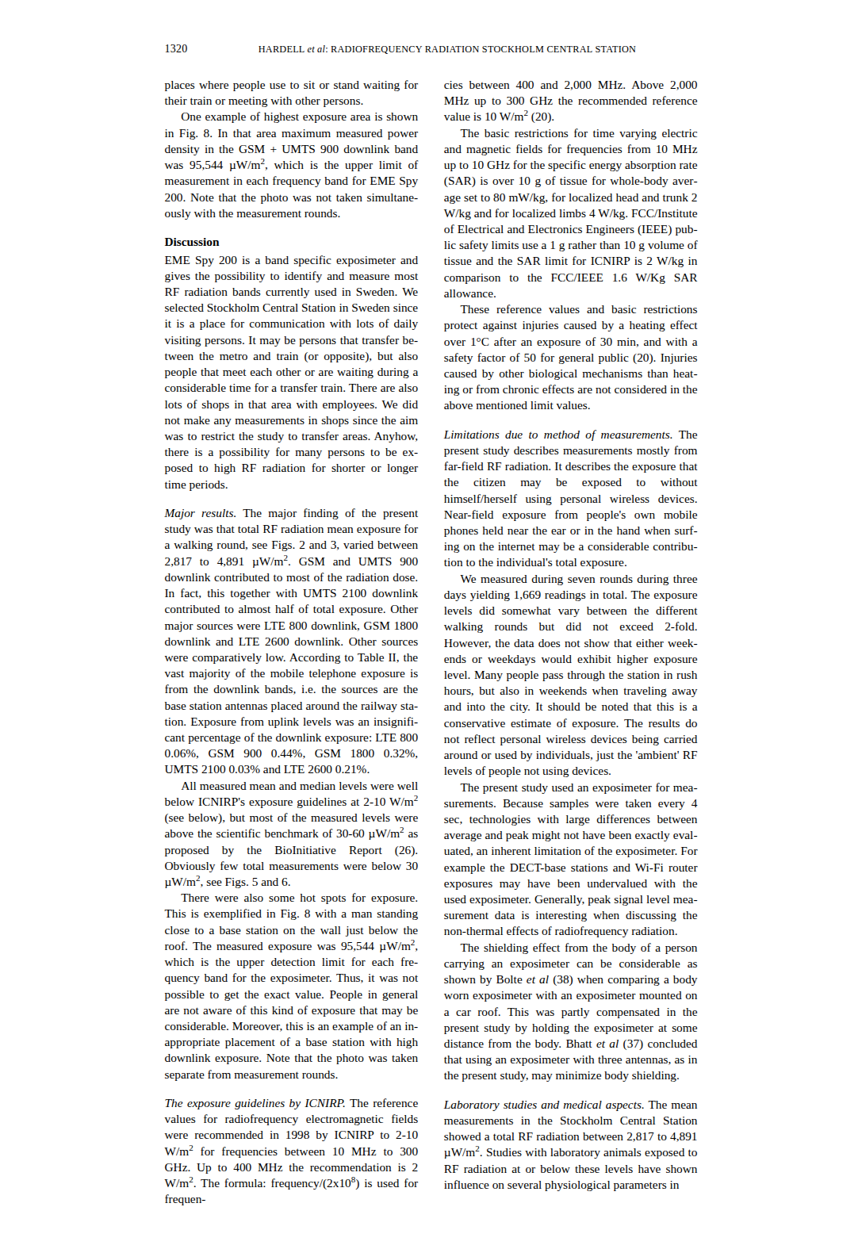1320 Hardell et al: Radiofrequency Radiation Stockholm Central Station
places where people use to sit or stand waiting for their train or meeting with other persons.
One example of highest exposure area is shown in Fig. 8. In that area maximum measured power density in the GSM + UMTS 900 downlink band was 95,544 µW/m2, which is the upper limit of measurement in each frequency band for EME Spy 200. Note that the photo was not taken simultaneously with the measurement rounds.
Discussion
EME Spy 200 is a band specific exposimeter and gives the possibility to identify and measure most RF radiation bands currently used in Sweden. We selected Stockholm Central Station in Sweden since it is a place for communication with lots of daily visiting persons. It may be persons that transfer between the metro and train (or opposite), but also people that meet each other or are waiting during a considerable time for a transfer train. There are also lots of shops in that area with employees. We did not make any measurements in shops since the aim was to restrict the study to transfer areas. Anyhow, there is a possibility for many persons to be exposed to high RF radiation for shorter or longer time periods.
Major results.
The major finding of the present study was that total RF radiation mean exposure for a walking round, see Figs. 2 and 3, varied between 2,817 to 4,891 µW/m2. GSM and UMTS 900 downlink contributed to most of the radiation dose. In fact, this together with UMTS 2100 downlink contributed to almost half of total exposure. Other major sources were LTE 800 downlink, GSM 1800 downlink and LTE 2600 downlink. Other sources were comparatively low. According to Table II, the vast majority of the mobile telephone exposure is from the downlink bands, i.e. the sources are the base station antennas placed around the railway station. Exposure from uplink levels was an insignificant percentage of the downlink exposure: LTE 800 0.06%, GSM 900 0.44%, GSM 1800 0.32%, UMTS 2100 0.03% and LTE 2600 0.21%.
All measured mean and median levels were well below ICNIRP's exposure guidelines at 2-10 W/m2 (see below), but most of the measured levels were above the scientific benchmark of 30-60 µW/m2 as proposed by the BioInitiative Report (26). Obviously few total measurements were below 30 µW/m2, see Figs. 5 and 6.
There were also some hot spots for exposure. This is exemplified in Fig. 8 with a man standing close to a base station on the wall just below the roof. The measured exposure was 95,544 µW/m2, which is the upper detection limit for each frequency band for the exposimeter. Thus, it was not possible to get the exact value. People in general are not aware of this kind of exposure that may be considerable. Moreover, this is an example of an inappropriate placement of a base station with high downlink exposure. Note that the photo was taken separate from measurement rounds.
The exposure guidelines by ICNIRP.
The reference values for radiofrequency electromagnetic fields were recommended in 1998 by ICNIRP to 2-10 W/m2 for frequencies between 10 MHz to 300 GHz. Up to 400 MHz the recommendation is 2 W/m2. The formula: frequency/(2x108) is used for frequen-
cies between 400 and 2,000 MHz. Above 2,000 MHz up to 300 GHz the recommended reference value is 10 W/m2 (20).
The basic restrictions for time varying electric and magnetic fields for frequencies from 10 MHz up to 10 GHz for the specific energy absorption rate (SAR) is over 10 g of tissue for whole-body average set to 80 mW/kg, for localized head and trunk 2 W/kg and for localized limbs 4 W/kg. FCC/Institute of Electrical and Electronics Engineers (IEEE) public safety limits use a 1 g rather than 10 g volume of tissue and the SAR limit for ICNIRP is 2 W/kg in comparison to the FCC/IEEE 1.6 W/Kg SAR allowance.
These reference values and basic restrictions protect against injuries caused by a heating effect over 1°C after an exposure of 30 min, and with a safety factor of 50 for general public (20). Injuries caused by other biological mechanisms than heating or from chronic effects are not considered in the above mentioned limit values.
Limitations due to method of measurements.
The present study describes measurements mostly from far-field RF radiation. It describes the exposure that the citizen may be exposed to without himself/herself using personal wireless devices. Near-field exposure from people's own mobile phones held near the ear or in the hand when surfing on the internet may be a considerable contribution to the individual's total exposure.
We measured during seven rounds during three days yielding 1,669 readings in total. The exposure levels did somewhat vary between the different walking rounds but did not exceed 2-fold. However, the data does not show that either weekends or weekdays would exhibit higher exposure level. Many people pass through the station in rush hours, but also in weekends when traveling away and into the city. It should be noted that this is a conservative estimate of exposure. The results do not reflect personal wireless devices being carried around or used by individuals, just the 'ambient' RF levels of people not using devices.
The present study used an exposimeter for measurements. Because samples were taken every 4 sec, technologies with large differences between average and peak might not have been exactly evaluated, an inherent limitation of the exposimeter. For example the DECT-base stations and Wi-Fi router exposures may have been undervalued with the used exposimeter. Generally, peak signal level measurement data is interesting when discussing the non-thermal effects of radiofrequency radiation.
The shielding effect from the body of a person carrying an exposimeter can be considerable as shown by Bolte et al (38) when comparing a body worn exposimeter with an exposimeter mounted on a car roof. This was partly compensated in the present study by holding the exposimeter at some distance from the body. Bhatt et al (37) concluded that using an exposimeter with three antennas, as in the present study, may minimize body shielding.
Laboratory studies and medical aspects.
The mean measurements in the Stockholm Central Station showed a total RF radiation between 2,817 to 4,891 µW/m2. Studies with laboratory animals exposed to RF radiation at or below these levels have shown influence on several physiological parameters in